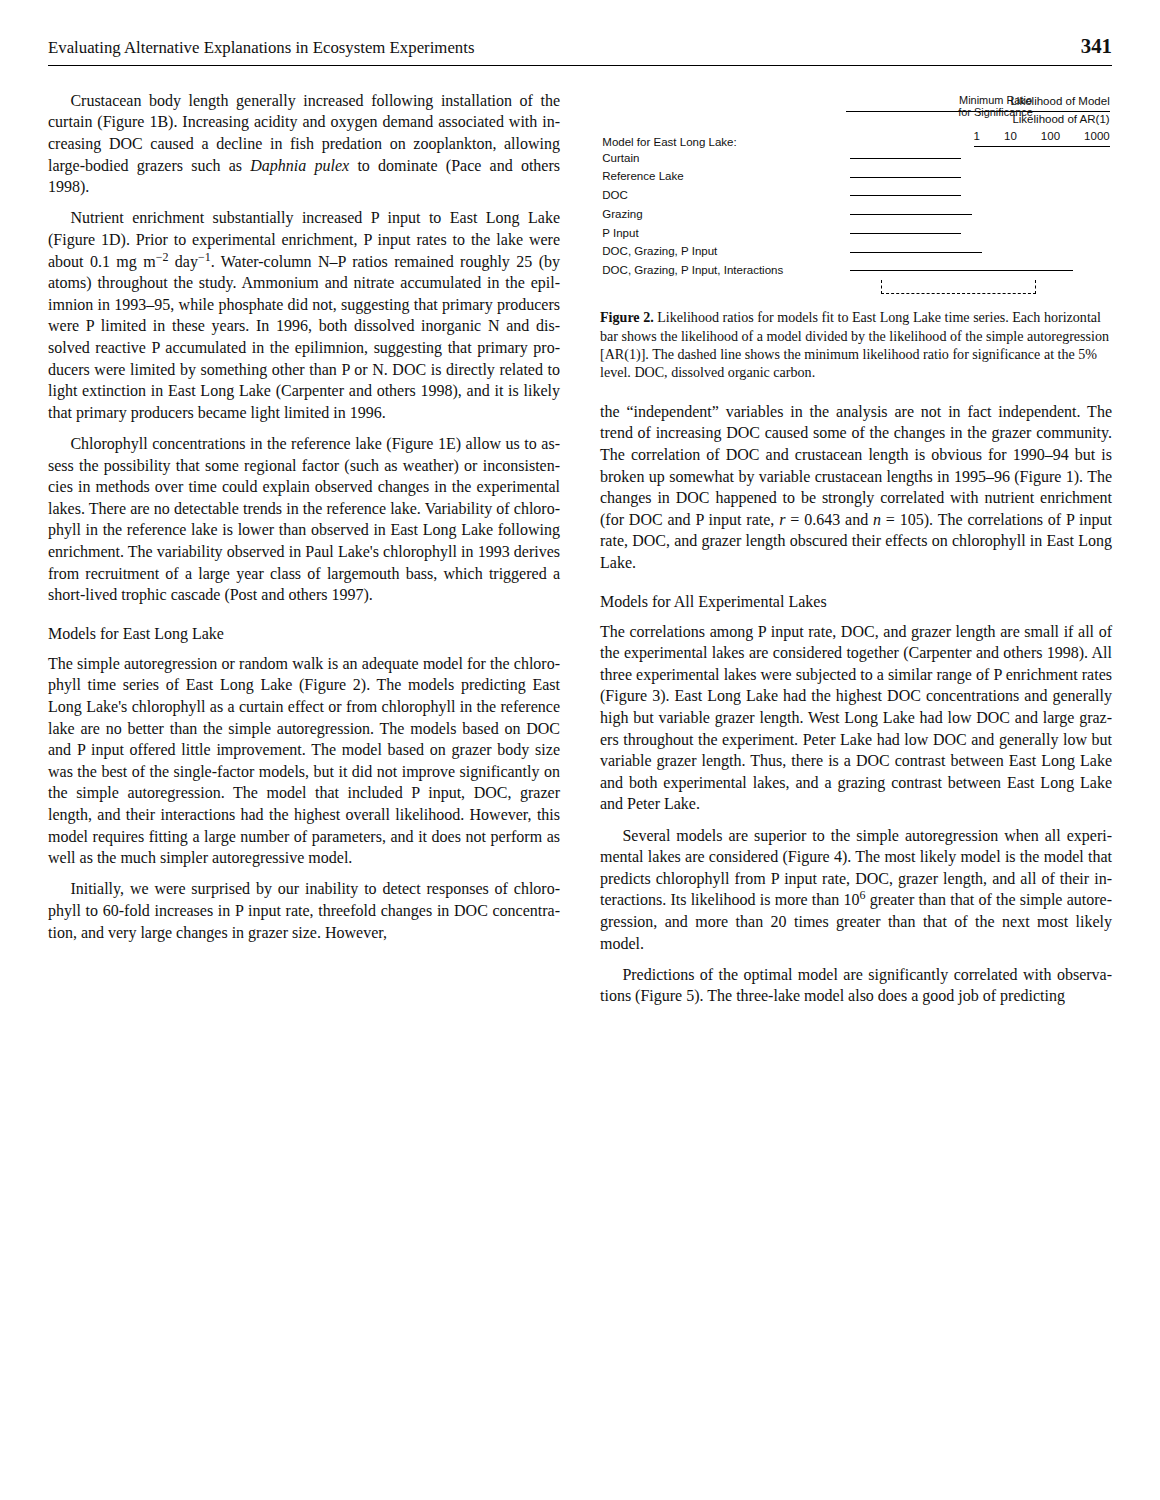Evaluating Alternative Explanations in Ecosystem Experiments 341
Crustacean body length generally increased following installation of the curtain (Figure 1B). Increasing acidity and oxygen demand associated with increasing DOC caused a decline in fish predation on zooplankton, allowing large-bodied grazers such as Daphnia pulex to dominate (Pace and others 1998).
Nutrient enrichment substantially increased P input to East Long Lake (Figure 1D). Prior to experimental enrichment, P input rates to the lake were about 0.1 mg m−2 day−1. Water-column N–P ratios remained roughly 25 (by atoms) throughout the study. Ammonium and nitrate accumulated in the epilimnion in 1993–95, while phosphate did not, suggesting that primary producers were P limited in these years. In 1996, both dissolved inorganic N and dissolved reactive P accumulated in the epilimnion, suggesting that primary producers were limited by something other than P or N. DOC is directly related to light extinction in East Long Lake (Carpenter and others 1998), and it is likely that primary producers became light limited in 1996.
Chlorophyll concentrations in the reference lake (Figure 1E) allow us to assess the possibility that some regional factor (such as weather) or inconsistencies in methods over time could explain observed changes in the experimental lakes. There are no detectable trends in the reference lake. Variability of chlorophyll in the reference lake is lower than observed in East Long Lake following enrichment. The variability observed in Paul Lake's chlorophyll in 1993 derives from recruitment of a large year class of largemouth bass, which triggered a short-lived trophic cascade (Post and others 1997).
Models for East Long Lake
The simple autoregression or random walk is an adequate model for the chlorophyll time series of East Long Lake (Figure 2). The models predicting East Long Lake's chlorophyll as a curtain effect or from chlorophyll in the reference lake are no better than the simple autoregression. The models based on DOC and P input offered little improvement. The model based on grazer body size was the best of the single-factor models, but it did not improve significantly on the simple autoregression. The model that included P input, DOC, grazer length, and their interactions had the highest overall likelihood. However, this model requires fitting a large number of parameters, and it does not perform as well as the much simpler autoregressive model.
Initially, we were surprised by our inability to detect responses of chlorophyll to 60-fold increases in P input rate, threefold changes in DOC concentration, and very large changes in grazer size. However,
Likelihood of Model Likelihood of AR(1)
Model for East Long Lake:
1101001000
Curtain
Reference Lake
DOC
Grazing
P Input
DOC, Grazing, P Input
DOC, Grazing, P Input, Interactions
Minimum Ratio
for Significance
Figure 2. Likelihood ratios for models fit to East Long Lake time series. Each horizontal bar shows the likelihood of a model divided by the likelihood of the simple autoregression [AR(1)]. The dashed line shows the minimum likelihood ratio for significance at the 5% level. DOC, dissolved organic carbon.
the “independent” variables in the analysis are not in fact independent. The trend of increasing DOC caused some of the changes in the grazer community. The correlation of DOC and crustacean length is obvious for 1990–94 but is broken up somewhat by variable crustacean lengths in 1995–96 (Figure 1). The changes in DOC happened to be strongly correlated with nutrient enrichment (for DOC and P input rate, r = 0.643 and n = 105). The correlations of P input rate, DOC, and grazer length obscured their effects on chlorophyll in East Long Lake.
Models for All Experimental Lakes
The correlations among P input rate, DOC, and grazer length are small if all of the experimental lakes are considered together (Carpenter and others 1998). All three experimental lakes were subjected to a similar range of P enrichment rates (Figure 3). East Long Lake had the highest DOC concentrations and generally high but variable grazer length. West Long Lake had low DOC and large grazers throughout the experiment. Peter Lake had low DOC and generally low but variable grazer length. Thus, there is a DOC contrast between East Long Lake and both experimental lakes, and a grazing contrast between East Long Lake and Peter Lake.
Several models are superior to the simple autoregression when all experimental lakes are considered (Figure 4). The most likely model is the model that predicts chlorophyll from P input rate, DOC, grazer length, and all of their interactions. Its likelihood is more than 106 greater than that of the simple autoregression, and more than 20 times greater than that of the next most likely model.
Predictions of the optimal model are significantly correlated with observations (Figure 5). The three-lake model also does a good job of predicting